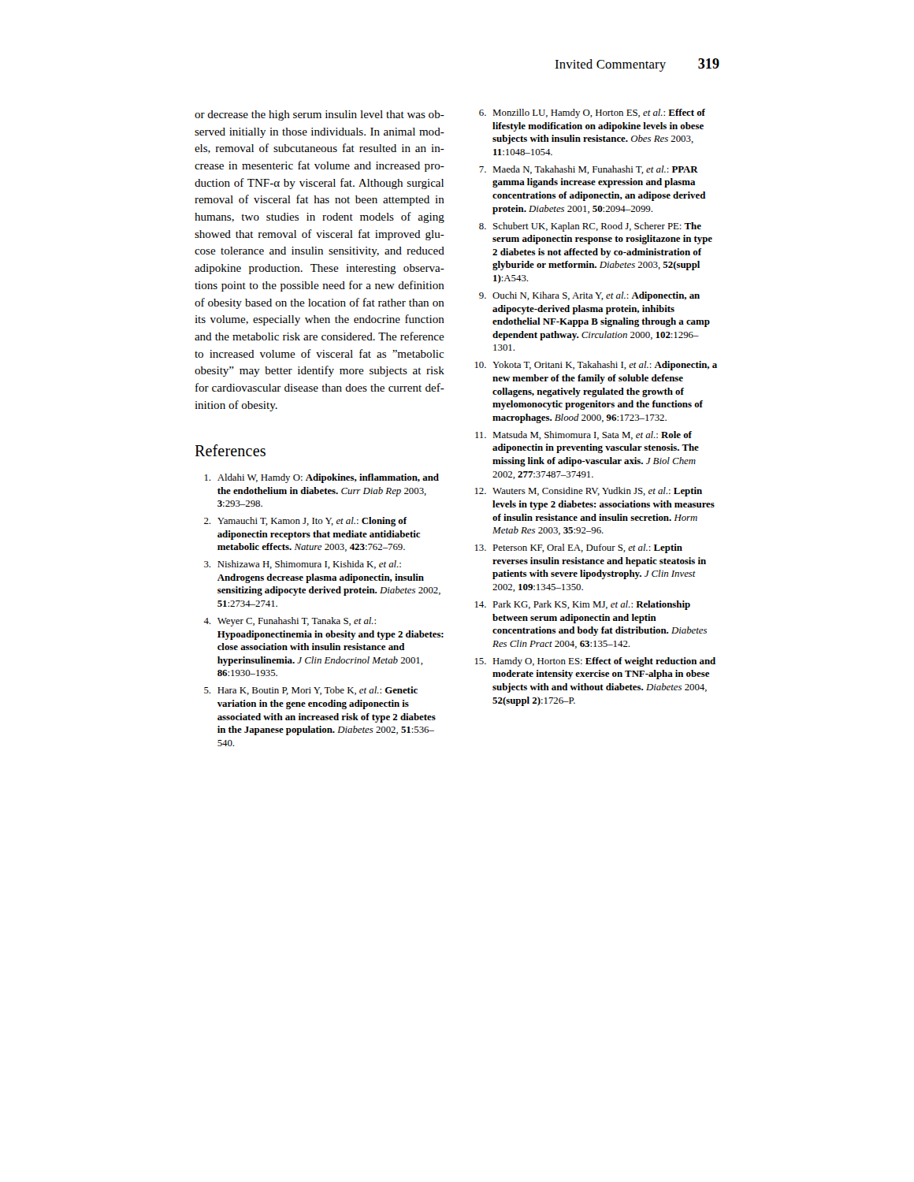Invited Commentary319
or decrease the high serum insulin level that was observed initially in those individuals. In animal models, removal of subcutaneous fat resulted in an increase in mesenteric fat volume and increased production of TNF-α by visceral fat. Although surgical removal of visceral fat has not been attempted in humans, two studies in rodent models of aging showed that removal of visceral fat improved glucose tolerance and insulin sensitivity, and reduced adipokine production. These interesting observations point to the possible need for a new definition of obesity based on the location of fat rather than on its volume, especially when the endocrine function and the metabolic risk are considered. The reference to increased volume of visceral fat as ”metabolic obesity” may better identify more subjects at risk for cardiovascular disease than does the current definition of obesity.
References
Aldahi W, Hamdy O: Adipokines, inflammation, and the endothelium in diabetes. Curr Diab Rep 2003, 3:293–298.
Yamauchi T, Kamon J, Ito Y, et al.: Cloning of adiponectin receptors that mediate antidiabetic metabolic effects. Nature 2003, 423:762–769.
Nishizawa H, Shimomura I, Kishida K, et al.: Androgens decrease plasma adiponectin, insulin sensitizing adipocyte derived protein. Diabetes 2002, 51:2734–2741.
Weyer C, Funahashi T, Tanaka S, et al.: Hypoadiponectinemia in obesity and type 2 diabetes: close association with insulin resistance and hyperinsulinemia. J Clin Endocrinol Metab 2001, 86:1930–1935.
Hara K, Boutin P, Mori Y, Tobe K, et al.: Genetic variation in the gene encoding adiponectin is associated with an increased risk of type 2 diabetes in the Japanese population. Diabetes 2002, 51:536–540.
Monzillo LU, Hamdy O, Horton ES, et al.: Effect of lifestyle modification on adipokine levels in obese subjects with insulin resistance. Obes Res 2003, 11:1048–1054.
Maeda N, Takahashi M, Funahashi T, et al.: PPAR gamma ligands increase expression and plasma concentrations of adiponectin, an adipose derived protein. Diabetes 2001, 50:2094–2099.
Schubert UK, Kaplan RC, Rood J, Scherer PE: The serum adiponectin response to rosiglitazone in type 2 diabetes is not affected by co-administration of glyburide or metformin. Diabetes 2003, 52(suppl 1):A543.
Ouchi N, Kihara S, Arita Y, et al.: Adiponectin, an adipocyte-derived plasma protein, inhibits endothelial NF-Kappa B signaling through a camp dependent pathway. Circulation 2000, 102:1296–1301.
Yokota T, Oritani K, Takahashi I, et al.: Adiponectin, a new member of the family of soluble defense collagens, negatively regulated the growth of myelomonocytic progenitors and the functions of macrophages. Blood 2000, 96:1723–1732.
Matsuda M, Shimomura I, Sata M, et al.: Role of adiponectin in preventing vascular stenosis. The missing link of adipo-vascular axis. J Biol Chem 2002, 277:37487–37491.
Wauters M, Considine RV, Yudkin JS, et al.: Leptin levels in type 2 diabetes: associations with measures of insulin resistance and insulin secretion. Horm Metab Res 2003, 35:92–96.
Peterson KF, Oral EA, Dufour S, et al.: Leptin reverses insulin resistance and hepatic steatosis in patients with severe lipodystrophy. J Clin Invest 2002, 109:1345–1350.
Park KG, Park KS, Kim MJ, et al.: Relationship between serum adiponectin and leptin concentrations and body fat distribution. Diabetes Res Clin Pract 2004, 63:135–142.
Hamdy O, Horton ES: Effect of weight reduction and moderate intensity exercise on TNF-alpha in obese subjects with and without diabetes. Diabetes 2004, 52(suppl 2):1726–P.